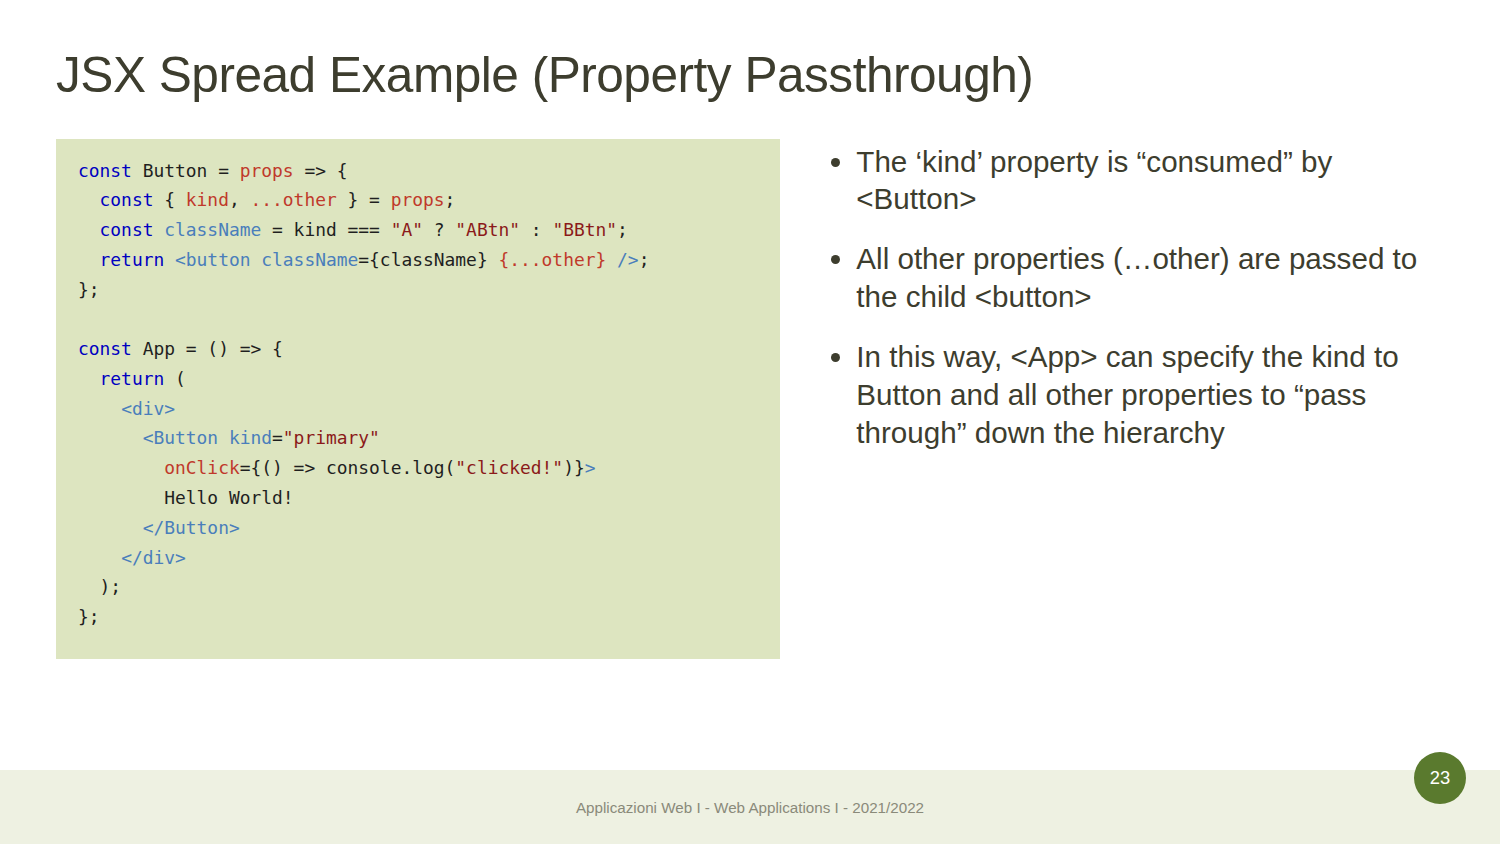JSX Spread Example (Property Passthrough)
const Button = props => {
  const { kind, ...other } = props;
  const className = kind === "A" ? "ABtn" : "BBtn";
  return <button className={className} {...other} />;
};

const App = () => {
  return (
    <div>
      <Button kind="primary"
        onClick={() => console.log("clicked!")}>
        Hello World!
      </Button>
    </div>
  );
};
The ‘kind’ property is “consumed” by <Button>
All other properties (…other) are passed to the child <button>
In this way, <App> can specify the kind to Button and all other properties to “pass through” down the hierarchy
Applicazioni Web I - Web Applications I - 2021/2022
23